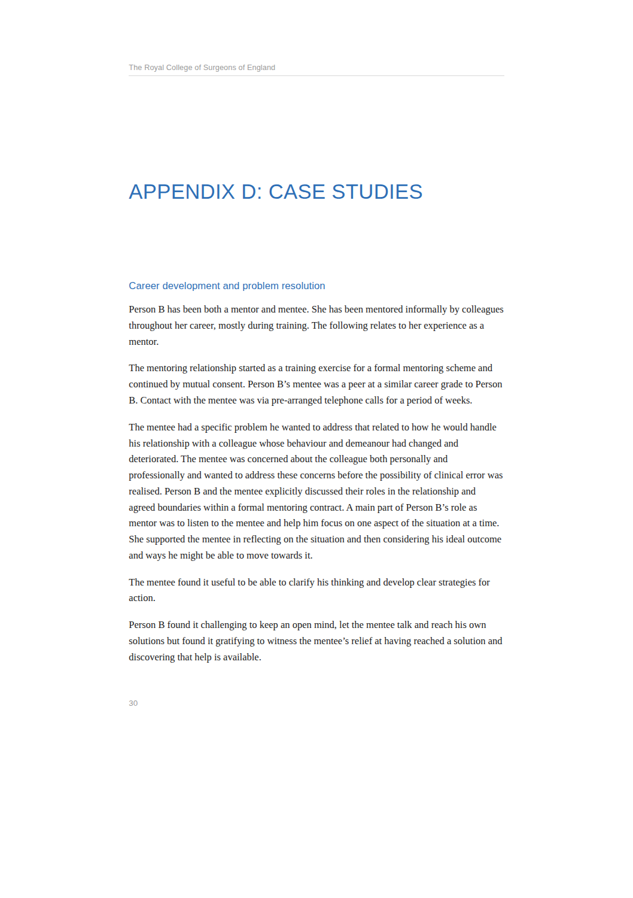The Royal College of Surgeons of England
APPENDIX D: CASE STUDIES
Career development and problem resolution
Person B has been both a mentor and mentee. She has been mentored informally by colleagues throughout her career, mostly during training. The following relates to her experience as a mentor.
The mentoring relationship started as a training exercise for a formal mentoring scheme and continued by mutual consent. Person B’s mentee was a peer at a similar career grade to Person B. Contact with the mentee was via pre-arranged telephone calls for a period of weeks.
The mentee had a specific problem he wanted to address that related to how he would handle his relationship with a colleague whose behaviour and demeanour had changed and deteriorated. The mentee was concerned about the colleague both personally and professionally and wanted to address these concerns before the possibility of clinical error was realised. Person B and the mentee explicitly discussed their roles in the relationship and agreed boundaries within a formal mentoring contract. A main part of Person B’s role as mentor was to listen to the mentee and help him focus on one aspect of the situation at a time. She supported the mentee in reflecting on the situation and then considering his ideal outcome and ways he might be able to move towards it.
The mentee found it useful to be able to clarify his thinking and develop clear strategies for action.
Person B found it challenging to keep an open mind, let the mentee talk and reach his own solutions but found it gratifying to witness the mentee’s relief at having reached a solution and discovering that help is available.
30